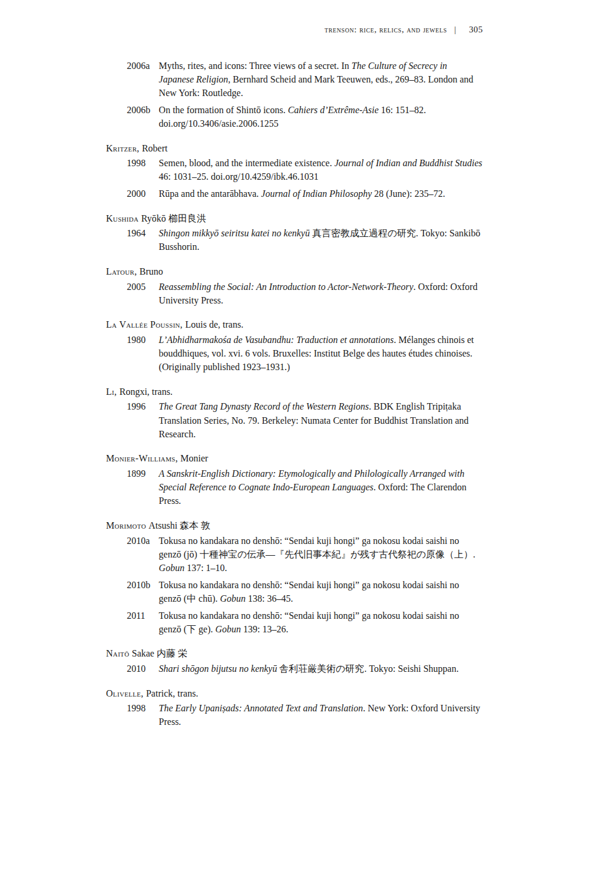trenson: rice, relics, and jewels |305
2006a Myths, rites, and icons: Three views of a secret. In The Culture of Secrecy in Japanese Religion, Bernhard Scheid and Mark Teeuwen, eds., 269–83. London and New York: Routledge.
2006b On the formation of Shintō icons. Cahiers d’Extrême-Asie 16: 151–82. doi.org/10.3406/asie.2006.1255
Kritzer, Robert
1998 Semen, blood, and the intermediate existence. Journal of Indian and Buddhist Studies 46: 1031–25. doi.org/10.4259/ibk.46.1031
2000 Rūpa and the antarābhava. Journal of Indian Philosophy 28 (June): 235–72.
Kushida Ryōkō 櫛田良洪
1964 Shingon mikkyō seiritsu katei no kenkyū 真言密教成立過程の研究. Tokyo: Sankibō Busshorin.
Latour, Bruno
2005 Reassembling the Social: An Introduction to Actor-Network-Theory. Oxford: Oxford University Press.
La Vallée Poussin, Louis de, trans.
1980 L’Abhidharmakośa de Vasubandhu: Traduction et annotations. Mélanges chinois et bouddhiques, vol. xvi. 6 vols. Bruxelles: Institut Belge des hautes études chinoises. (Originally published 1923–1931.)
Li, Rongxi, trans.
1996 The Great Tang Dynasty Record of the Western Regions. BDK English Tripiṭaka Translation Series, No. 79. Berkeley: Numata Center for Buddhist Translation and Research.
Monier-Williams, Monier
1899 A Sanskrit-English Dictionary: Etymologically and Philologically Arranged with Special Reference to Cognate Indo-European Languages. Oxford: The Clarendon Press.
Morimoto Atsushi 森本 敦
2010a Tokusa no kandakara no denshō: “Sendai kuji hongi” ga nokosu kodai saishi no genzō (jō) 十種神宝の伝承—『先代旧事本紀』が残す古代祭祀の原像（上）. Gobun 137: 1–10.
2010b Tokusa no kandakara no denshō: “Sendai kuji hongi” ga nokosu kodai saishi no genzō (中 chū). Gobun 138: 36–45.
2011 Tokusa no kandakara no denshō: “Sendai kuji hongi” ga nokosu kodai saishi no genzō (下 ge). Gobun 139: 13–26.
Naitō Sakae 内藤 栄
2010 Shari shōgon bijutsu no kenkyū 舎利荘厳美術の研究. Tokyo: Seishi Shuppan.
Olivelle, Patrick, trans.
1998 The Early Upaniṣads: Annotated Text and Translation. New York: Oxford University Press.